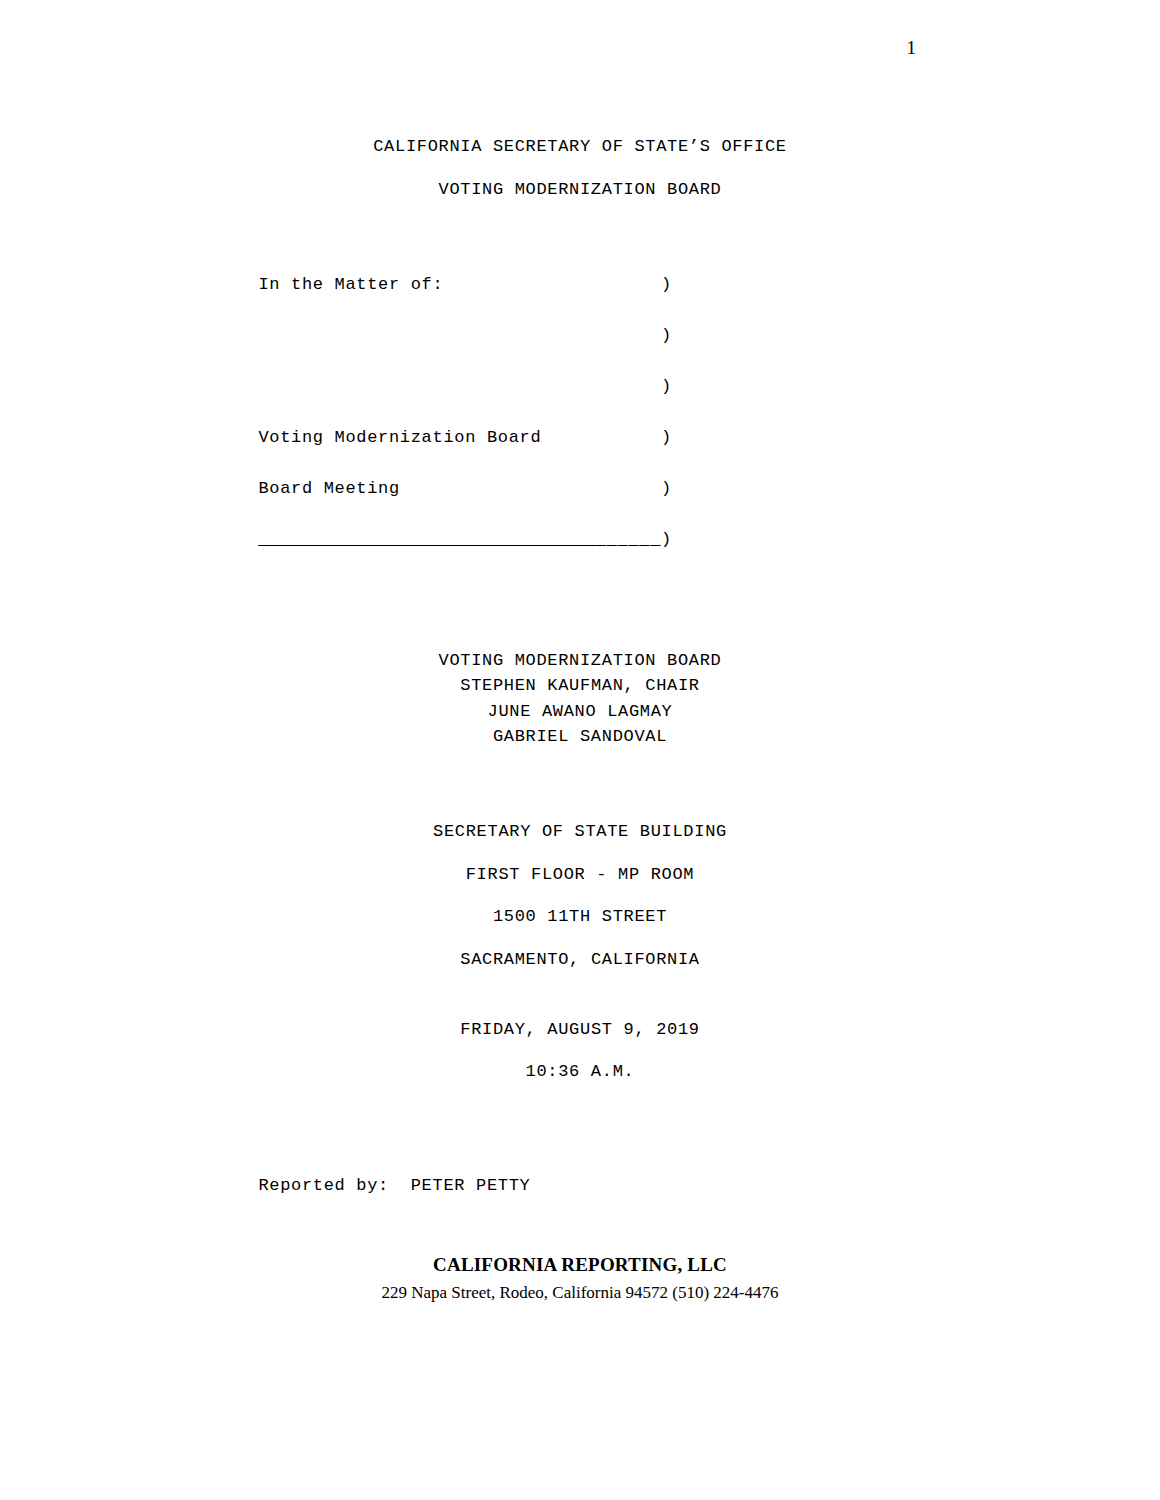1
CALIFORNIA SECRETARY OF STATE’S OFFICE
VOTING MODERNIZATION BOARD
In the Matter of: )
)
)
Voting Modernization Board )
Board Meeting )
_____________________________________)
VOTING MODERNIZATION BOARD
STEPHEN KAUFMAN, CHAIR
JUNE AWANO LAGMAY
GABRIEL SANDOVAL
SECRETARY OF STATE BUILDING
FIRST FLOOR - MP ROOM
1500 11TH STREET
SACRAMENTO, CALIFORNIA
FRIDAY, AUGUST 9, 2019
10:36 A.M.
Reported by: PETER PETTY
CALIFORNIA REPORTING, LLC
229 Napa Street, Rodeo, California 94572 (510) 224-4476